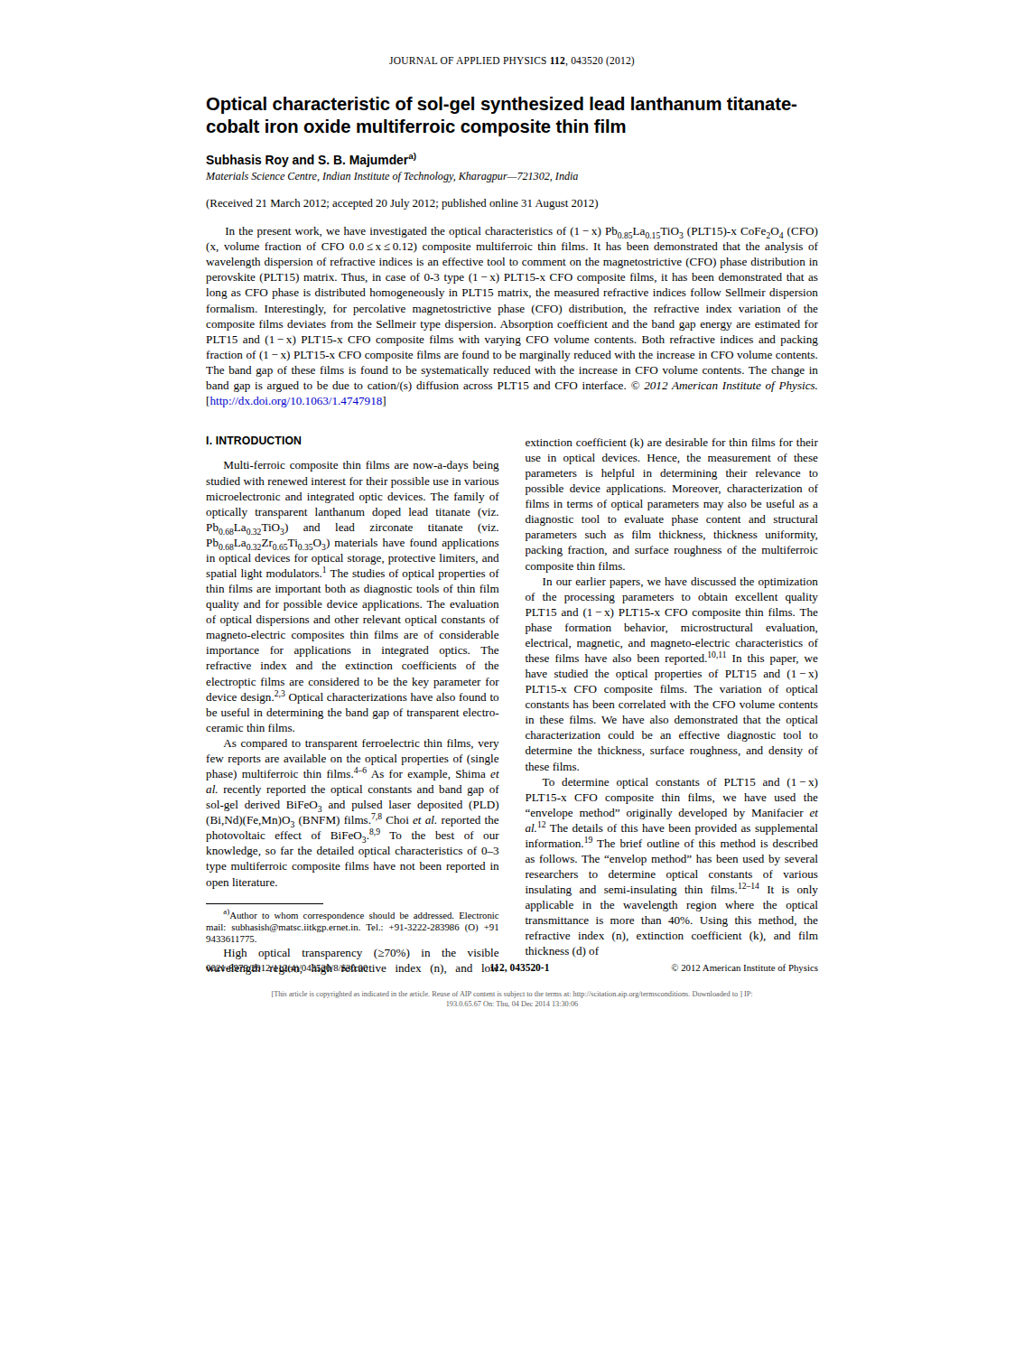JOURNAL OF APPLIED PHYSICS 112, 043520 (2012)
Optical characteristic of sol-gel synthesized lead lanthanum titanate-cobalt iron oxide multiferroic composite thin film
Subhasis Roy and S. B. Majumdera)
Materials Science Centre, Indian Institute of Technology, Kharagpur—721302, India
(Received 21 March 2012; accepted 20 July 2012; published online 31 August 2012)
In the present work, we have investigated the optical characteristics of (1 − x) Pb0.85La0.15TiO3 (PLT15)-x CoFe2O4 (CFO) (x, volume fraction of CFO 0.0 ≤ x ≤ 0.12) composite multiferroic thin films. It has been demonstrated that the analysis of wavelength dispersion of refractive indices is an effective tool to comment on the magnetostrictive (CFO) phase distribution in perovskite (PLT15) matrix. Thus, in case of 0-3 type (1 − x) PLT15-x CFO composite films, it has been demonstrated that as long as CFO phase is distributed homogeneously in PLT15 matrix, the measured refractive indices follow Sellmeir dispersion formalism. Interestingly, for percolative magnetostrictive phase (CFO) distribution, the refractive index variation of the composite films deviates from the Sellmeir type dispersion. Absorption coefficient and the band gap energy are estimated for PLT15 and (1 − x) PLT15-x CFO composite films with varying CFO volume contents. Both refractive indices and packing fraction of (1 − x) PLT15-x CFO composite films are found to be marginally reduced with the increase in CFO volume contents. The band gap of these films is found to be systematically reduced with the increase in CFO volume contents. The change in band gap is argued to be due to cation/(s) diffusion across PLT15 and CFO interface. © 2012 American Institute of Physics. [http://dx.doi.org/10.1063/1.4747918]
I. INTRODUCTION
Multi-ferroic composite thin films are now-a-days being studied with renewed interest for their possible use in various microelectronic and integrated optic devices. The family of optically transparent lanthanum doped lead titanate (viz. Pb0.68La0.32TiO3) and lead zirconate titanate (viz. Pb0.68La0.32Zr0.65Ti0.35O3) materials have found applications in optical devices for optical storage, protective limiters, and spatial light modulators.1 The studies of optical properties of thin films are important both as diagnostic tools of thin film quality and for possible device applications. The evaluation of optical dispersions and other relevant optical constants of magneto-electric composites thin films are of considerable importance for applications in integrated optics. The refractive index and the extinction coefficients of the electroptic films are considered to be the key parameter for device design.2,3 Optical characterizations have also found to be useful in determining the band gap of transparent electro-ceramic thin films.
As compared to transparent ferroelectric thin films, very few reports are available on the optical properties of (single phase) multiferroic thin films.4–6 As for example, Shima et al. recently reported the optical constants and band gap of sol-gel derived BiFeO3 and pulsed laser deposited (PLD) (Bi,Nd)(Fe,Mn)O3 (BNFM) films.7,8 Choi et al. reported the photovoltaic effect of BiFeO3.8,9 To the best of our knowledge, so far the detailed optical characteristics of 0–3 type multiferroic composite films have not been reported in open literature.
a)Author to whom correspondence should be addressed. Electronic mail: subhasish@matsc.iitkgp.ernet.in. Tel.: +91-3222-283986 (O) +91 9433611775.
High optical transparency (≥70%) in the visible wavelength region, high refractive index (n), and low extinction coefficient (k) are desirable for thin films for their use in optical devices. Hence, the measurement of these parameters is helpful in determining their relevance to possible device applications. Moreover, characterization of films in terms of optical parameters may also be useful as a diagnostic tool to evaluate phase content and structural parameters such as film thickness, thickness uniformity, packing fraction, and surface roughness of the multiferroic composite thin films.
In our earlier papers, we have discussed the optimization of the processing parameters to obtain excellent quality PLT15 and (1 − x) PLT15-x CFO composite thin films. The phase formation behavior, microstructural evaluation, electrical, magnetic, and magneto-electric characteristics of these films have also been reported.10,11 In this paper, we have studied the optical properties of PLT15 and (1 − x) PLT15-x CFO composite films. The variation of optical constants has been correlated with the CFO volume contents in these films. We have also demonstrated that the optical characterization could be an effective diagnostic tool to determine the thickness, surface roughness, and density of these films.
To determine optical constants of PLT15 and (1 − x) PLT15-x CFO composite thin films, we have used the “envelope method” originally developed by Manifacier et al.12 The details of this have been provided as supplemental information.19 The brief outline of this method is described as follows. The “envelop method” has been used by several researchers to determine optical constants of various insulating and semi-insulating thin films.12–14 It is only applicable in the wavelength region where the optical transmittance is more than 40%. Using this method, the refractive index (n), extinction coefficient (k), and film thickness (d) of
0021-8979/2012/112(4)/043520/8/$30.00
112, 043520-1
© 2012 American Institute of Physics
[This article is copyrighted as indicated in the article. Reuse of AIP content is subject to the terms at: http://scitation.aip.org/termsconditions. Downloaded to ] IP:
193.0.65.67 On: Thu, 04 Dec 2014 13:30:06